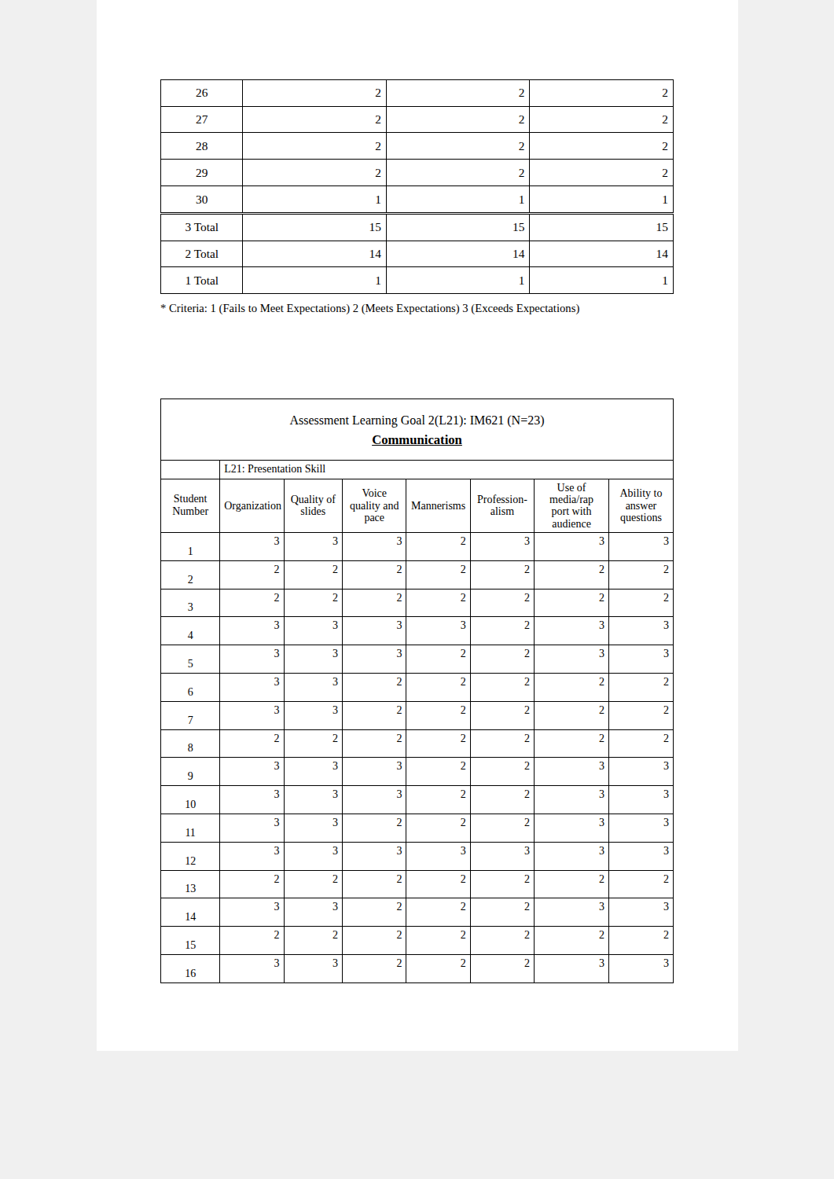| 26 | 2 | 2 | 2 |
| 27 | 2 | 2 | 2 |
| 28 | 2 | 2 | 2 |
| 29 | 2 | 2 | 2 |
| 30 | 1 | 1 | 1 |
| 3 Total | 15 | 15 | 15 |
| 2 Total | 14 | 14 | 14 |
| 1 Total | 1 | 1 | 1 |
* Criteria: 1 (Fails to Meet Expectations) 2 (Meets Expectations) 3 (Exceeds Expectations)
Assessment Learning Goal 2(L21): IM621 (N=23)
Communication
| | L21: Presentation Skill |
| --- | --- |
| Student Number | Organization | Quality of slides | Voice quality and pace | Mannerisms | Profession- alism | Use of media/rap port with audience | Ability to answer questions |
| 1 | 3 | 3 | 3 | 2 | 3 | 3 | 3 |
| 2 | 2 | 2 | 2 | 2 | 2 | 2 | 2 |
| 3 | 2 | 2 | 2 | 2 | 2 | 2 | 2 |
| 4 | 3 | 3 | 3 | 3 | 2 | 3 | 3 |
| 5 | 3 | 3 | 3 | 2 | 2 | 3 | 3 |
| 6 | 3 | 3 | 2 | 2 | 2 | 2 | 2 |
| 7 | 3 | 3 | 2 | 2 | 2 | 2 | 2 |
| 8 | 2 | 2 | 2 | 2 | 2 | 2 | 2 |
| 9 | 3 | 3 | 3 | 2 | 2 | 3 | 3 |
| 10 | 3 | 3 | 3 | 2 | 2 | 3 | 3 |
| 11 | 3 | 3 | 2 | 2 | 2 | 3 | 3 |
| 12 | 3 | 3 | 3 | 3 | 3 | 3 | 3 |
| 13 | 2 | 2 | 2 | 2 | 2 | 2 | 2 |
| 14 | 3 | 3 | 2 | 2 | 2 | 3 | 3 |
| 15 | 2 | 2 | 2 | 2 | 2 | 2 | 2 |
| 16 | 3 | 3 | 2 | 2 | 2 | 3 | 3 |